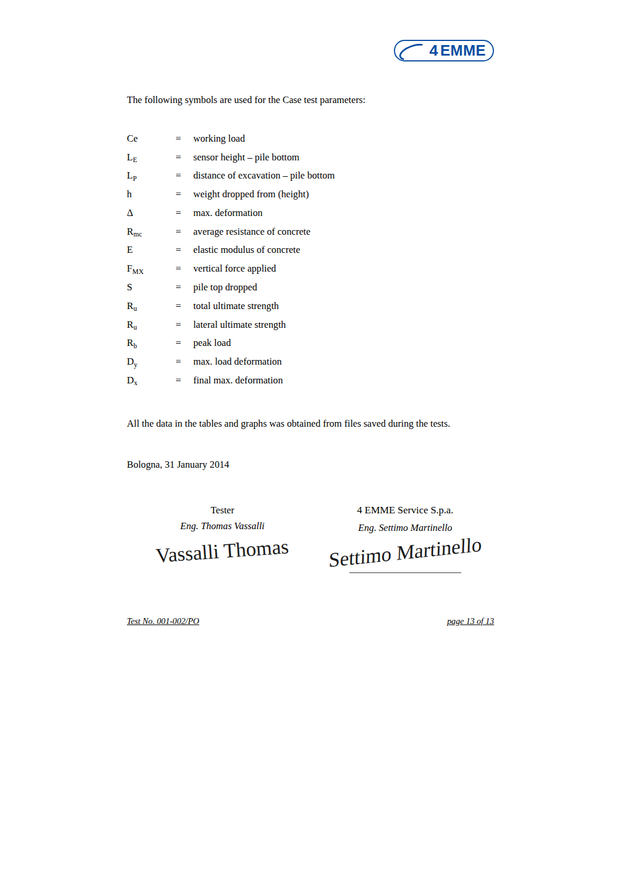4 EMME
The following symbols are used for the Case test parameters:
| Ce | = | working load |
| L E | = | sensor height – pile bottom |
| L P | = | distance of excavation – pile bottom |
| h | = | weight dropped from (height) |
| Δ | = | max. deformation |
| R mc | = | average resistance of concrete |
| E | = | elastic modulus of concrete |
| F MX | = | vertical force applied |
| S | = | pile top dropped |
| R u | = | total ultimate strength |
| R u | = | lateral ultimate strength |
| R b | = | peak load |
| D y | = | max. load deformation |
| D x | = | final max. deformation |
All the data in the tables and graphs was obtained from files saved during the tests.
Bologna, 31 January 2014
Tester
Eng. Thomas Vassalli
Vassalli Thomas
4 EMME Service S.p.a.
Eng. Settimo Martinello
Settimo Martinello
Test No. 001-002/PO page 13 of 13